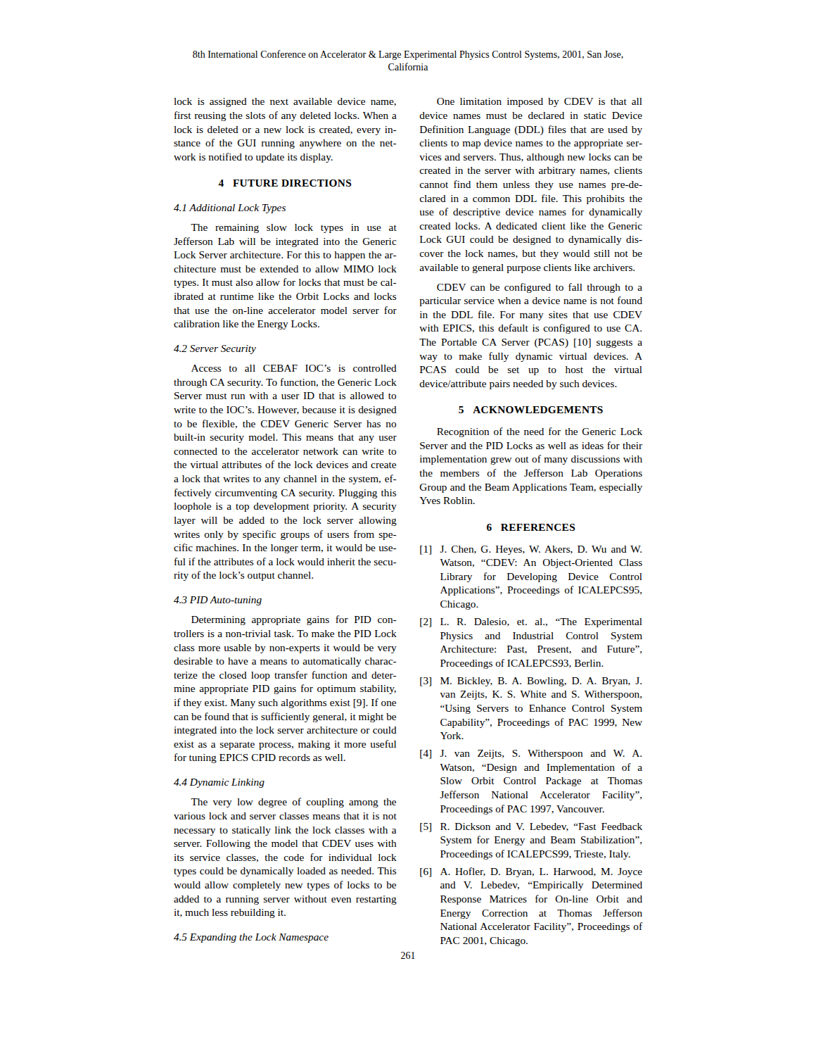8th International Conference on Accelerator & Large Experimental Physics Control Systems, 2001, San Jose, California
lock is assigned the next available device name, first reusing the slots of any deleted locks. When a lock is deleted or a new lock is created, every instance of the GUI running anywhere on the network is notified to update its display.
4 FUTURE DIRECTIONS
4.1 Additional Lock Types
The remaining slow lock types in use at Jefferson Lab will be integrated into the Generic Lock Server architecture. For this to happen the architecture must be extended to allow MIMO lock types. It must also allow for locks that must be calibrated at runtime like the Orbit Locks and locks that use the on-line accelerator model server for calibration like the Energy Locks.
4.2 Server Security
Access to all CEBAF IOC’s is controlled through CA security. To function, the Generic Lock Server must run with a user ID that is allowed to write to the IOC’s. However, because it is designed to be flexible, the CDEV Generic Server has no built-in security model. This means that any user connected to the accelerator network can write to the virtual attributes of the lock devices and create a lock that writes to any channel in the system, effectively circumventing CA security. Plugging this loophole is a top development priority. A security layer will be added to the lock server allowing writes only by specific groups of users from specific machines. In the longer term, it would be useful if the attributes of a lock would inherit the security of the lock’s output channel.
4.3 PID Auto-tuning
Determining appropriate gains for PID controllers is a non-trivial task. To make the PID Lock class more usable by non-experts it would be very desirable to have a means to automatically characterize the closed loop transfer function and determine appropriate PID gains for optimum stability, if they exist. Many such algorithms exist [9]. If one can be found that is sufficiently general, it might be integrated into the lock server architecture or could exist as a separate process, making it more useful for tuning EPICS CPID records as well.
4.4 Dynamic Linking
The very low degree of coupling among the various lock and server classes means that it is not necessary to statically link the lock classes with a server. Following the model that CDEV uses with its service classes, the code for individual lock types could be dynamically loaded as needed. This would allow completely new types of locks to be added to a running server without even restarting it, much less rebuilding it.
4.5 Expanding the Lock Namespace
One limitation imposed by CDEV is that all device names must be declared in static Device Definition Language (DDL) files that are used by clients to map device names to the appropriate services and servers. Thus, although new locks can be created in the server with arbitrary names, clients cannot find them unless they use names pre-declared in a common DDL file. This prohibits the use of descriptive device names for dynamically created locks. A dedicated client like the Generic Lock GUI could be designed to dynamically discover the lock names, but they would still not be available to general purpose clients like archivers.
CDEV can be configured to fall through to a particular service when a device name is not found in the DDL file. For many sites that use CDEV with EPICS, this default is configured to use CA. The Portable CA Server (PCAS) [10] suggests a way to make fully dynamic virtual devices. A PCAS could be set up to host the virtual device/attribute pairs needed by such devices.
5 ACKNOWLEDGEMENTS
Recognition of the need for the Generic Lock Server and the PID Locks as well as ideas for their implementation grew out of many discussions with the members of the Jefferson Lab Operations Group and the Beam Applications Team, especially Yves Roblin.
6 REFERENCES
[1] J. Chen, G. Heyes, W. Akers, D. Wu and W. Watson, “CDEV: An Object-Oriented Class Library for Developing Device Control Applications”, Proceedings of ICALEPCS95, Chicago.
[2] L. R. Dalesio, et. al., “The Experimental Physics and Industrial Control System Architecture: Past, Present, and Future”, Proceedings of ICALEPCS93, Berlin.
[3] M. Bickley, B. A. Bowling, D. A. Bryan, J. van Zeijts, K. S. White and S. Witherspoon, “Using Servers to Enhance Control System Capability”, Proceedings of PAC 1999, New York.
[4] J. van Zeijts, S. Witherspoon and W. A. Watson, “Design and Implementation of a Slow Orbit Control Package at Thomas Jefferson National Accelerator Facility”, Proceedings of PAC 1997, Vancouver.
[5] R. Dickson and V. Lebedev, “Fast Feedback System for Energy and Beam Stabilization”, Proceedings of ICALEPCS99, Trieste, Italy.
[6] A. Hofler, D. Bryan, L. Harwood, M. Joyce and V. Lebedev, “Empirically Determined Response Matrices for On-line Orbit and Energy Correction at Thomas Jefferson National Accelerator Facility”, Proceedings of PAC 2001, Chicago.
261